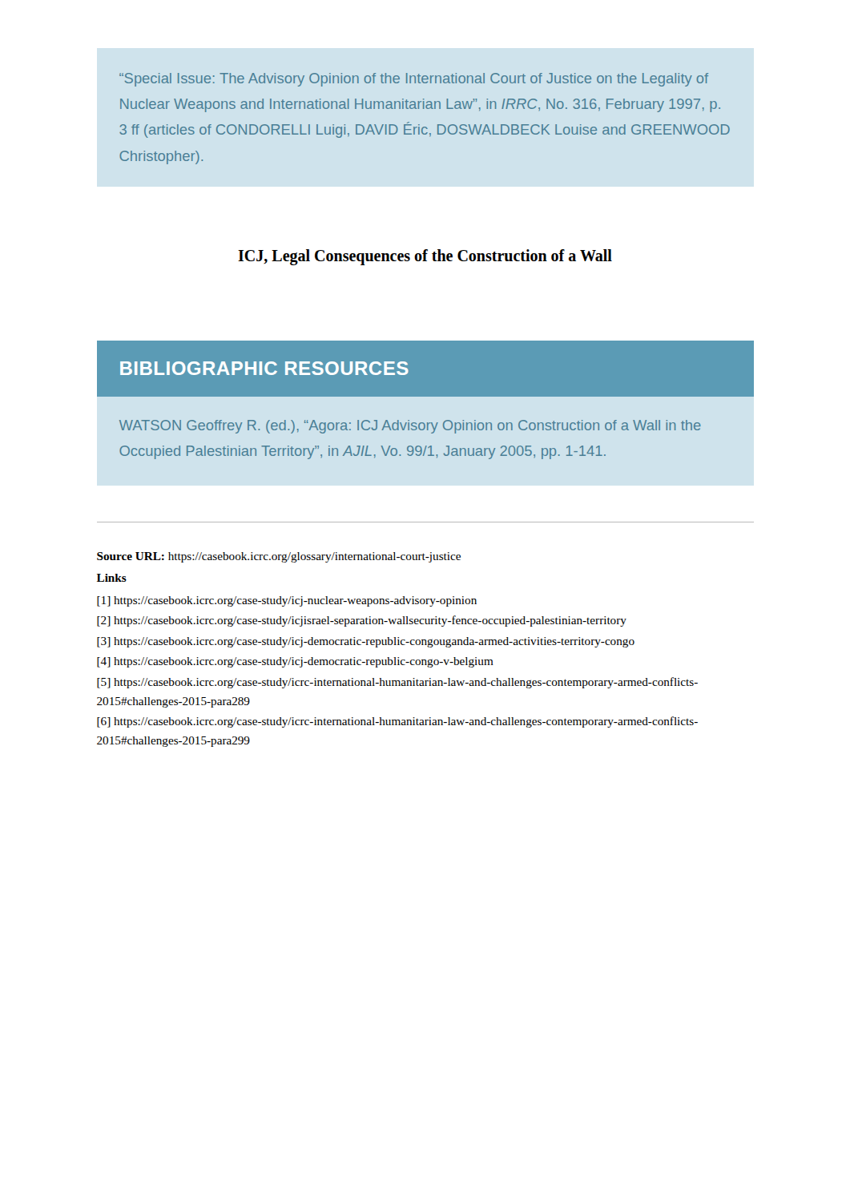“Special Issue: The Advisory Opinion of the International Court of Justice on the Legality of Nuclear Weapons and International Humanitarian Law”, in IRRC, No. 316, February 1997, p. 3 ff (articles of CONDORELLI Luigi, DAVID Éric, DOSWALDBECK Louise and GREENWOOD Christopher).
ICJ, Legal Consequences of the Construction of a Wall
BIBLIOGRAPHIC RESOURCES
WATSON Geoffrey R. (ed.), “Agora: ICJ Advisory Opinion on Construction of a Wall in the Occupied Palestinian Territory”, in AJIL, Vo. 99/1, January 2005, pp. 1-141.
Source URL: https://casebook.icrc.org/glossary/international-court-justice
Links
[1] https://casebook.icrc.org/case-study/icj-nuclear-weapons-advisory-opinion
[2] https://casebook.icrc.org/case-study/icjisrael-separation-wallsecurity-fence-occupied-palestinian-territory
[3] https://casebook.icrc.org/case-study/icj-democratic-republic-congouganda-armed-activities-territory-congo
[4] https://casebook.icrc.org/case-study/icj-democratic-republic-congo-v-belgium
[5] https://casebook.icrc.org/case-study/icrc-international-humanitarian-law-and-challenges-contemporary-armed-conflicts-2015#challenges-2015-para289
[6] https://casebook.icrc.org/case-study/icrc-international-humanitarian-law-and-challenges-contemporary-armed-conflicts-2015#challenges-2015-para299